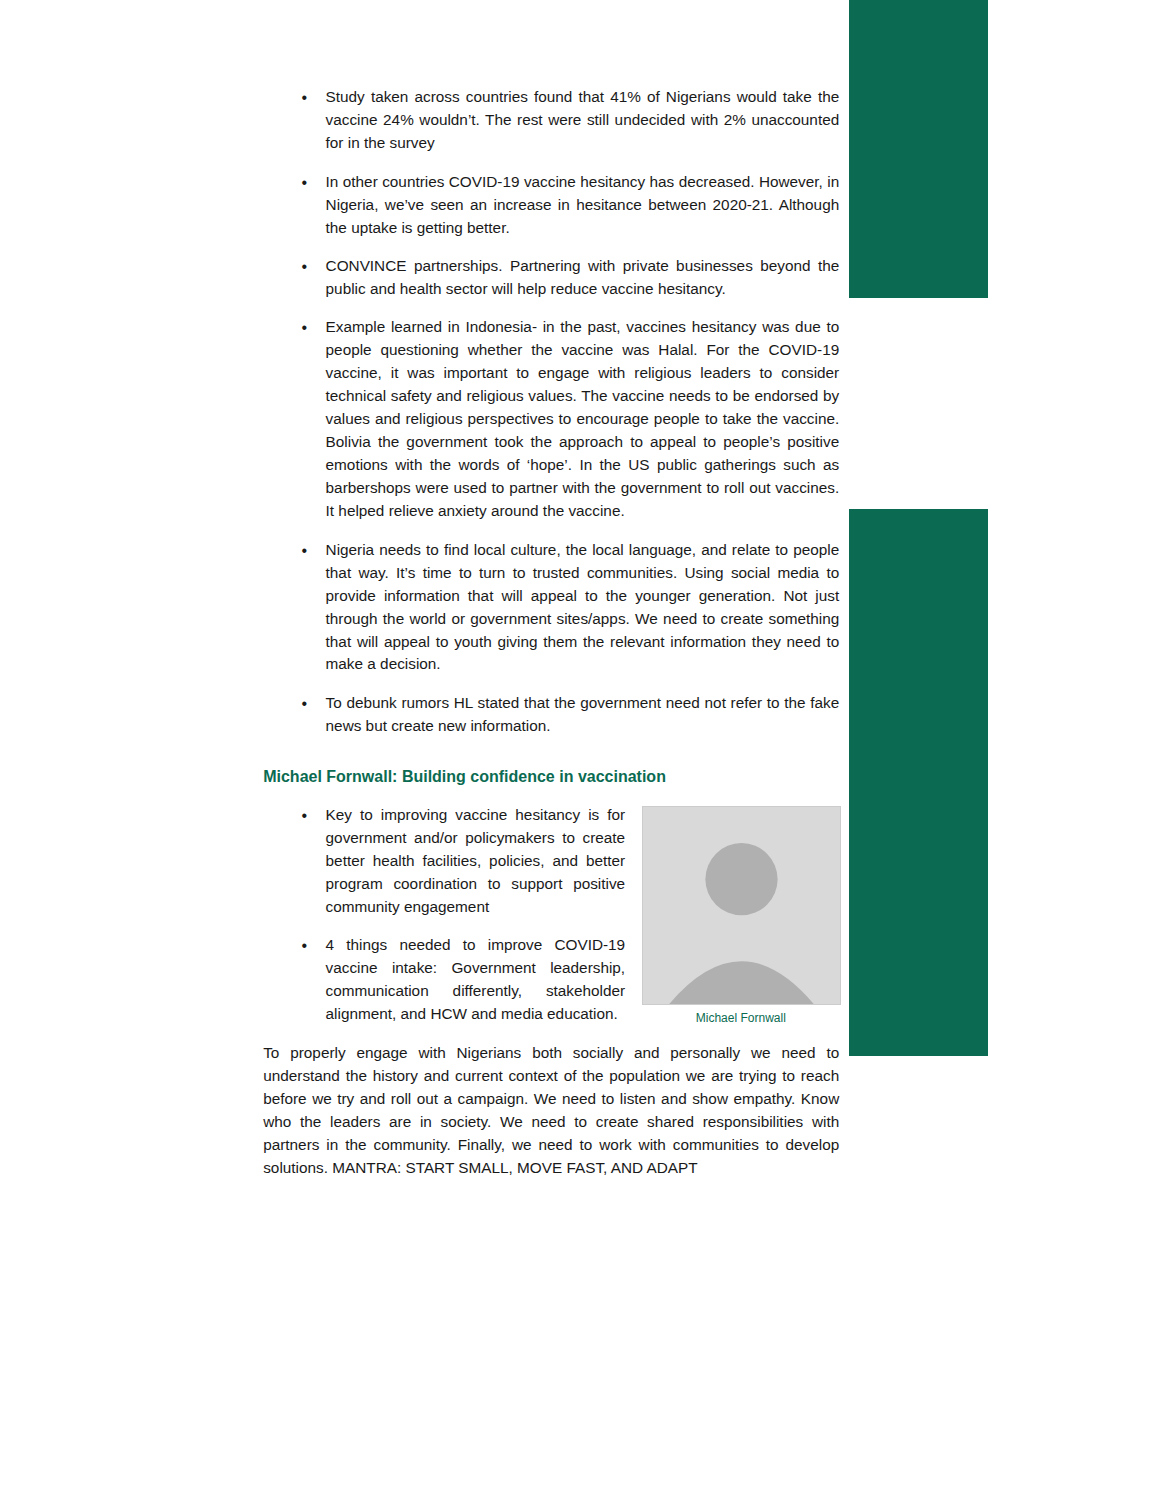Study taken across countries found that 41% of Nigerians would take the vaccine 24% wouldn’t. The rest were still undecided with 2% unaccounted for in the survey
In other countries COVID-19 vaccine hesitancy has decreased. However, in Nigeria, we’ve seen an increase in hesitance between 2020-21. Although the uptake is getting better.
CONVINCE partnerships. Partnering with private businesses beyond the public and health sector will help reduce vaccine hesitancy.
Example learned in Indonesia- in the past, vaccines hesitancy was due to people questioning whether the vaccine was Halal. For the COVID-19 vaccine, it was important to engage with religious leaders to consider technical safety and religious values. The vaccine needs to be endorsed by values and religious perspectives to encourage people to take the vaccine. Bolivia the government took the approach to appeal to people’s positive emotions with the words of ‘hope’. In the US public gatherings such as barbershops were used to partner with the government to roll out vaccines. It helped relieve anxiety around the vaccine.
Nigeria needs to find local culture, the local language, and relate to people that way. It’s time to turn to trusted communities. Using social media to provide information that will appeal to the younger generation. Not just through the world or government sites/apps. We need to create something that will appeal to youth giving them the relevant information they need to make a decision.
To debunk rumors HL stated that the government need not refer to the fake news but create new information.
Michael Fornwall: Building confidence in vaccination
Michael Fornwall
Key to improving vaccine hesitancy is for government and/or policymakers to create better health facilities, policies, and better program coordination to support positive community engagement
4 things needed to improve COVID-19 vaccine intake: Government leadership, communication differently, stakeholder alignment, and HCW and media education.
To properly engage with Nigerians both socially and personally we need to understand the history and current context of the population we are trying to reach before we try and roll out a campaign. We need to listen and show empathy. Know who the leaders are in society. We need to create shared responsibilities with partners in the community. Finally, we need to work with communities to develop solutions. MANTRA: START SMALL, MOVE FAST, AND ADAPT